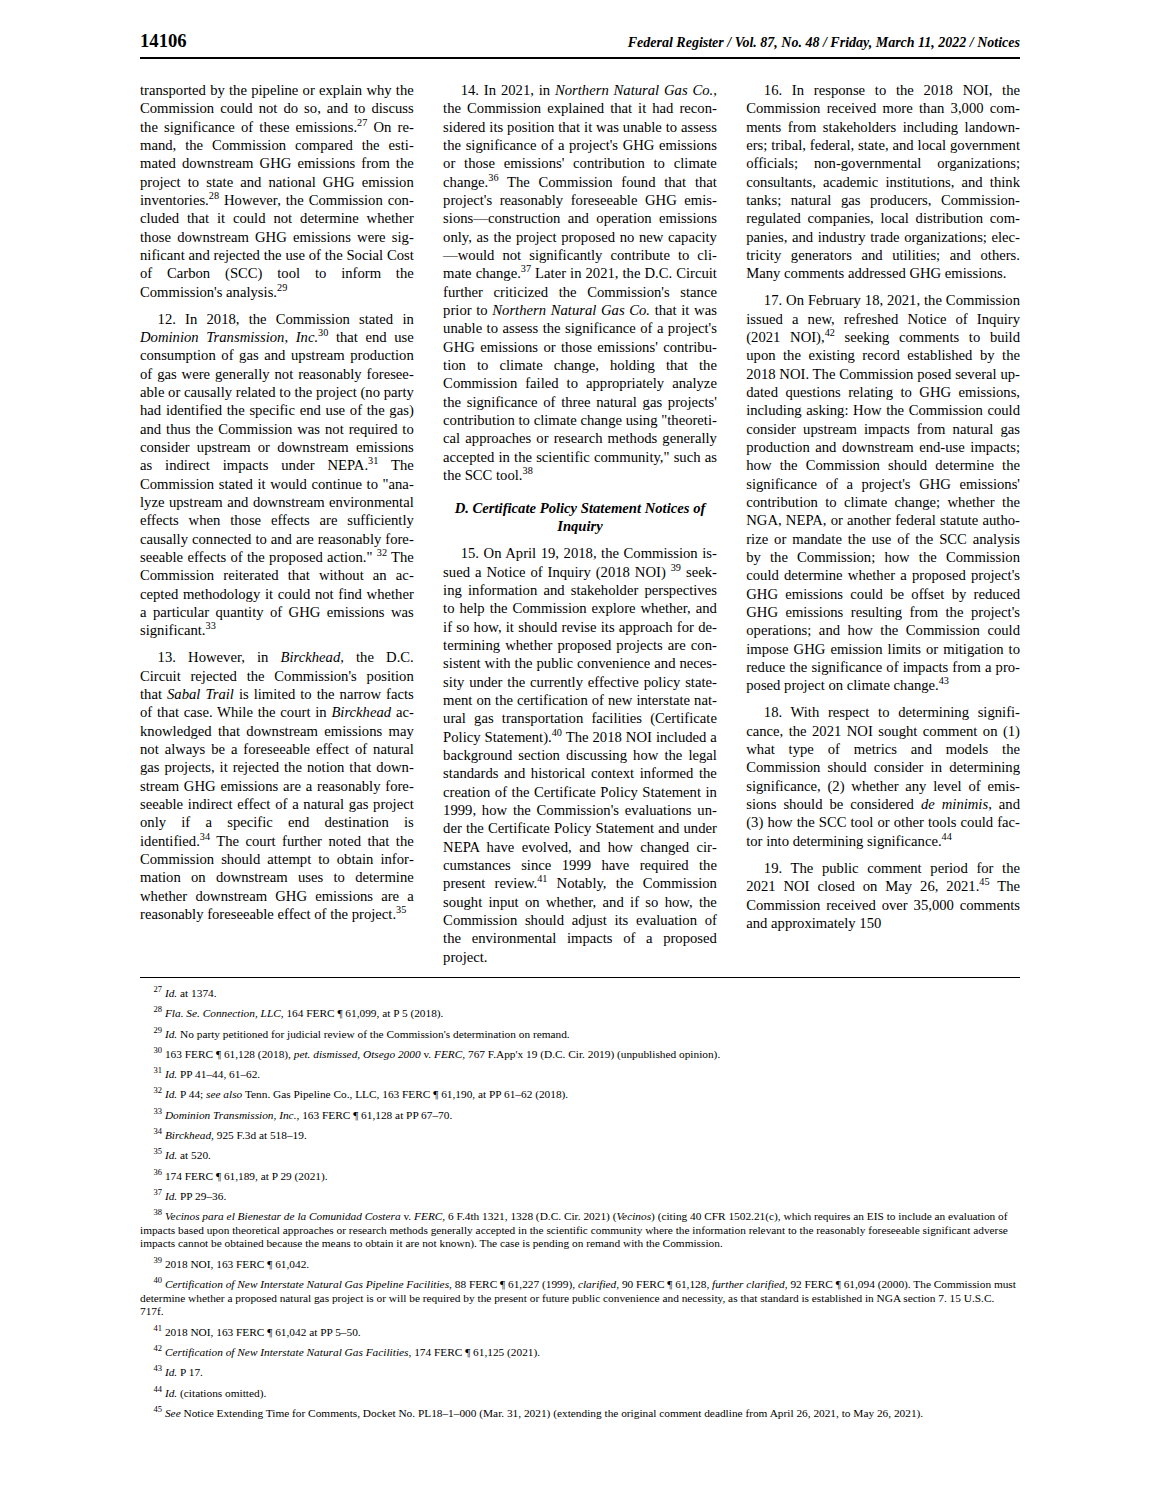14106 Federal Register / Vol. 87, No. 48 / Friday, March 11, 2022 / Notices
transported by the pipeline or explain why the Commission could not do so, and to discuss the significance of these emissions.27 On remand, the Commission compared the estimated downstream GHG emissions from the project to state and national GHG emission inventories.28 However, the Commission concluded that it could not determine whether those downstream GHG emissions were significant and rejected the use of the Social Cost of Carbon (SCC) tool to inform the Commission's analysis.29
12. In 2018, the Commission stated in Dominion Transmission, Inc.30 that end use consumption of gas and upstream production of gas were generally not reasonably foreseeable or causally related to the project (no party had identified the specific end use of the gas) and thus the Commission was not required to consider upstream or downstream emissions as indirect impacts under NEPA.31 The Commission stated it would continue to "analyze upstream and downstream environmental effects when those effects are sufficiently causally connected to and are reasonably foreseeable effects of the proposed action." 32 The Commission reiterated that without an accepted methodology it could not find whether a particular quantity of GHG emissions was significant.33
13. However, in Birckhead, the D.C. Circuit rejected the Commission's position that Sabal Trail is limited to the narrow facts of that case. While the court in Birckhead acknowledged that downstream emissions may not always be a foreseeable effect of natural gas projects, it rejected the notion that downstream GHG emissions are a reasonably foreseeable indirect effect of a natural gas project only if a specific end destination is identified.34 The court further noted that the Commission should attempt to obtain information on downstream uses to determine whether downstream GHG emissions are a reasonably foreseeable effect of the project.35
14. In 2021, in Northern Natural Gas Co., the Commission explained that it had reconsidered its position that it was unable to assess the significance of a project's GHG emissions or those emissions' contribution to climate change.36 The Commission found that that project's reasonably foreseeable GHG emissions—construction and operation emissions only, as the project proposed no new capacity—would not significantly contribute to climate change.37 Later in 2021, the D.C. Circuit further criticized the Commission's stance prior to Northern Natural Gas Co. that it was unable to assess the significance of a project's GHG emissions or those emissions' contribution to climate change, holding that the Commission failed to appropriately analyze the significance of three natural gas projects' contribution to climate change using "theoretical approaches or research methods generally accepted in the scientific community," such as the SCC tool.38
D. Certificate Policy Statement Notices of Inquiry
15. On April 19, 2018, the Commission issued a Notice of Inquiry (2018 NOI) 39 seeking information and stakeholder perspectives to help the Commission explore whether, and if so how, it should revise its approach for determining whether proposed projects are consistent with the public convenience and necessity under the currently effective policy statement on the certification of new interstate natural gas transportation facilities (Certificate Policy Statement).40 The 2018 NOI included a background section discussing how the legal standards and historical context informed the creation of the Certificate Policy Statement in 1999, how the Commission's evaluations under the Certificate Policy Statement and under NEPA have evolved, and how changed circumstances since 1999 have required the present review.41 Notably, the Commission sought input on whether, and if so how, the Commission should adjust its evaluation of the environmental impacts of a proposed project.
16. In response to the 2018 NOI, the Commission received more than 3,000 comments from stakeholders including landowners; tribal, federal, state, and local government officials; non-governmental organizations; consultants, academic institutions, and think tanks; natural gas producers, Commission-regulated companies, local distribution companies, and industry trade organizations; electricity generators and utilities; and others. Many comments addressed GHG emissions.
17. On February 18, 2021, the Commission issued a new, refreshed Notice of Inquiry (2021 NOI),42 seeking comments to build upon the existing record established by the 2018 NOI. The Commission posed several updated questions relating to GHG emissions, including asking: How the Commission could consider upstream impacts from natural gas production and downstream end-use impacts; how the Commission should determine the significance of a project's GHG emissions' contribution to climate change; whether the NGA, NEPA, or another federal statute authorize or mandate the use of the SCC analysis by the Commission; how the Commission could determine whether a proposed project's GHG emissions could be offset by reduced GHG emissions resulting from the project's operations; and how the Commission could impose GHG emission limits or mitigation to reduce the significance of impacts from a proposed project on climate change.43
18. With respect to determining significance, the 2021 NOI sought comment on (1) what type of metrics and models the Commission should consider in determining significance, (2) whether any level of emissions should be considered de minimis, and (3) how the SCC tool or other tools could factor into determining significance.44
19. The public comment period for the 2021 NOI closed on May 26, 2021.45 The Commission received over 35,000 comments and approximately 150
27 Id. at 1374.
28 Fla. Se. Connection, LLC, 164 FERC ¶ 61,099, at P 5 (2018).
29 Id. No party petitioned for judicial review of the Commission's determination on remand.
30 163 FERC ¶ 61,128 (2018), pet. dismissed, Otsego 2000 v. FERC, 767 F.App'x 19 (D.C. Cir. 2019) (unpublished opinion).
31 Id. PP 41–44, 61–62.
32 Id. P 44; see also Tenn. Gas Pipeline Co., LLC, 163 FERC ¶ 61,190, at PP 61–62 (2018).
33 Dominion Transmission, Inc., 163 FERC ¶ 61,128 at PP 67–70.
34 Birckhead, 925 F.3d at 518–19.
35 Id. at 520.
36 174 FERC ¶ 61,189, at P 29 (2021).
37 Id. PP 29–36.
38 Vecinos para el Bienestar de la Comunidad Costera v. FERC, 6 F.4th 1321, 1328 (D.C. Cir. 2021) (Vecinos) (citing 40 CFR 1502.21(c), which requires an EIS to include an evaluation of impacts based upon theoretical approaches or research methods generally accepted in the scientific community where the information relevant to the reasonably foreseeable significant adverse impacts cannot be obtained because the means to obtain it are not known). The case is pending on remand with the Commission.
39 2018 NOI, 163 FERC ¶ 61,042.
40 Certification of New Interstate Natural Gas Pipeline Facilities, 88 FERC ¶ 61,227 (1999), clarified, 90 FERC ¶ 61,128, further clarified, 92 FERC ¶ 61,094 (2000). The Commission must determine whether a proposed natural gas project is or will be required by the present or future public convenience and necessity, as that standard is established in NGA section 7. 15 U.S.C. 717f.
41 2018 NOI, 163 FERC ¶ 61,042 at PP 5–50.
42 Certification of New Interstate Natural Gas Facilities, 174 FERC ¶ 61,125 (2021).
43 Id. P 17.
44 Id. (citations omitted).
45 See Notice Extending Time for Comments, Docket No. PL18–1–000 (Mar. 31, 2021) (extending the original comment deadline from April 26, 2021, to May 26, 2021).